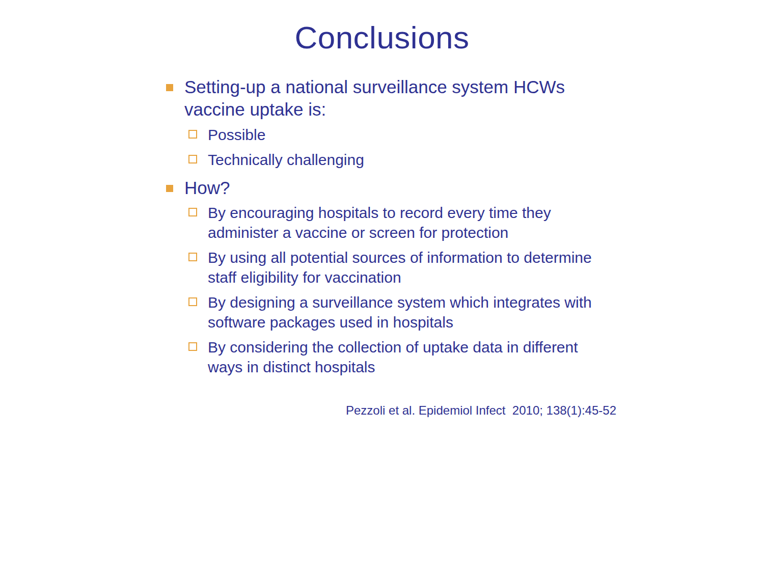Conclusions
Setting-up a national surveillance system HCWs vaccine uptake is:
Possible
Technically challenging
How?
By encouraging hospitals to record every time they administer a vaccine or screen for protection
By using all potential sources of information to determine staff eligibility for vaccination
By designing a surveillance system which integrates with software packages used in hospitals
By considering the collection of uptake data in different ways in distinct hospitals
Pezzoli et al. Epidemiol Infect 2010; 138(1):45-52